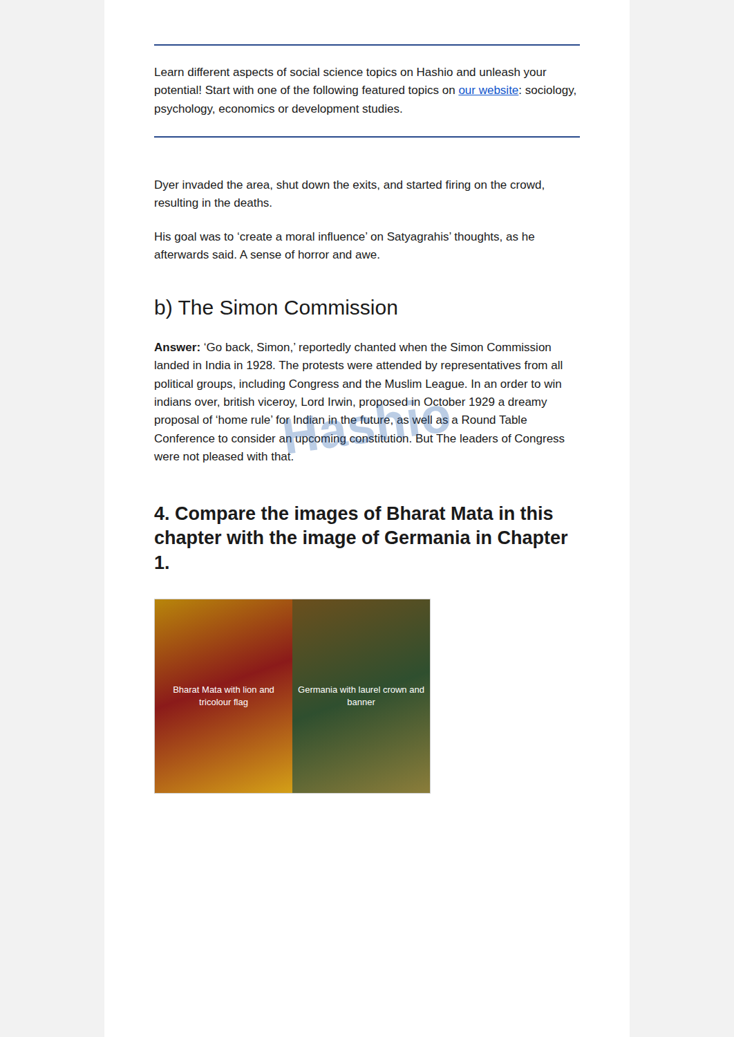Hashio
Learn different aspects of social science topics on Hashio and unleash your potential! Start with one of the following featured topics on our website: sociology, psychology, economics or development studies.
Dyer invaded the area, shut down the exits, and started firing on the crowd, resulting in the deaths.
His goal was to ‘create a moral influence’ on Satyagrahis’ thoughts, as he afterwards said. A sense of horror and awe.
b) The Simon Commission
Answer: ‘Go back, Simon,’ reportedly chanted when the Simon Commission landed in India in 1928. The protests were attended by representatives from all political groups, including Congress and the Muslim League. In an order to win indians over, british viceroy, Lord Irwin, proposed in October 1929 a dreamy proposal of ‘home rule’ for Indian in the future, as well as a Round Table Conference to consider an upcoming constitution. But The leaders of Congress were not pleased with that.
4. Compare the images of Bharat Mata in this chapter with the image of Germania in Chapter 1.
Bharat Mata with lion and tricolour flag
Germania with laurel crown and banner